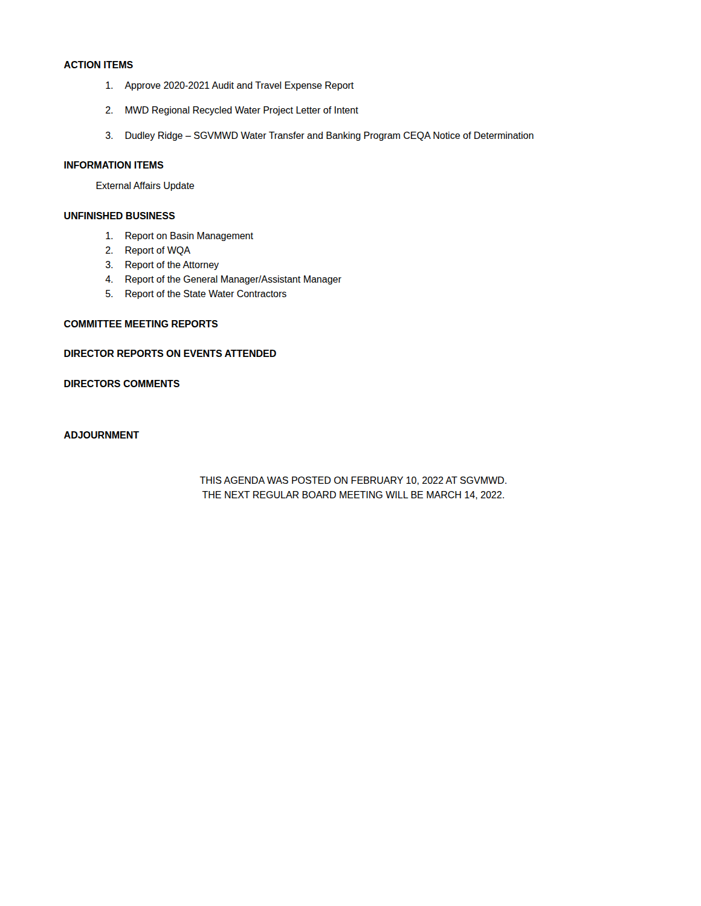Action Items
Approve 2020-2021 Audit and Travel Expense Report
MWD Regional Recycled Water Project Letter of Intent
Dudley Ridge – SGVMWD Water Transfer and Banking Program CEQA Notice of Determination
Information Items
External Affairs Update
Unfinished Business
Report on Basin Management
Report of WQA
Report of the Attorney
Report of the General Manager/Assistant Manager
Report of the State Water Contractors
Committee Meeting Reports
Director Reports on Events Attended
Directors Comments
Adjournment
This agenda was posted on February 10, 2022 at SGVMWD.
The next regular board meeting will be March 14, 2022.